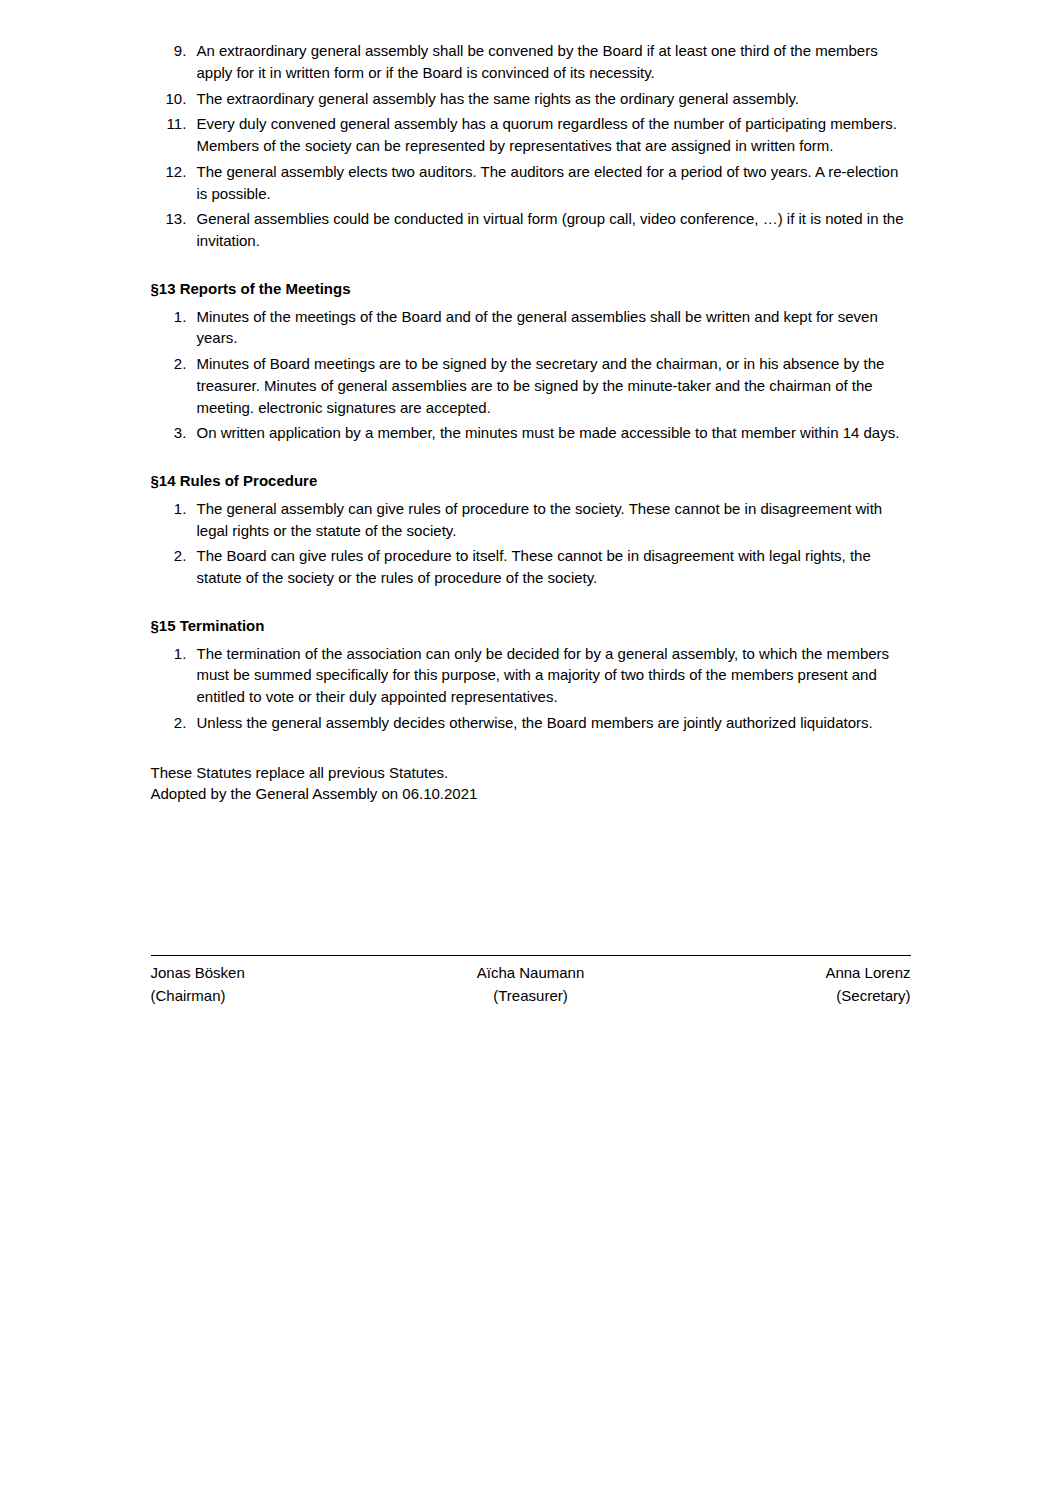An extraordinary general assembly shall be convened by the Board if at least one third of the members apply for it in written form or if the Board is convinced of its necessity.
The extraordinary general assembly has the same rights as the ordinary general assembly.
Every duly convened general assembly has a quorum regardless of the number of participating members. Members of the society can be represented by representatives that are assigned in written form.
The general assembly elects two auditors. The auditors are elected for a period of two years. A re-election is possible.
General assemblies could be conducted in virtual form (group call, video conference, …) if it is noted in the invitation.
§13 Reports of the Meetings
Minutes of the meetings of the Board and of the general assemblies shall be written and kept for seven years.
Minutes of Board meetings are to be signed by the secretary and the chairman, or in his absence by the treasurer. Minutes of general assemblies are to be signed by the minute-taker and the chairman of the meeting. electronic signatures are accepted.
On written application by a member, the minutes must be made accessible to that member within 14 days.
§14 Rules of Procedure
The general assembly can give rules of procedure to the society. These cannot be in disagreement with legal rights or the statute of the society.
The Board can give rules of procedure to itself. These cannot be in disagreement with legal rights, the statute of the society or the rules of procedure of the society.
§15 Termination
The termination of the association can only be decided for by a general assembly, to which the members must be summed specifically for this purpose, with a majority of two thirds of the members present and entitled to vote or their duly appointed representatives.
Unless the general assembly decides otherwise, the Board members are jointly authorized liquidators.
These Statutes replace all previous Statutes.
Adopted by the General Assembly on 06.10.2021
Jonas Bösken
(Chairman)
Aïcha Naumann
(Treasurer)
Anna Lorenz
(Secretary)